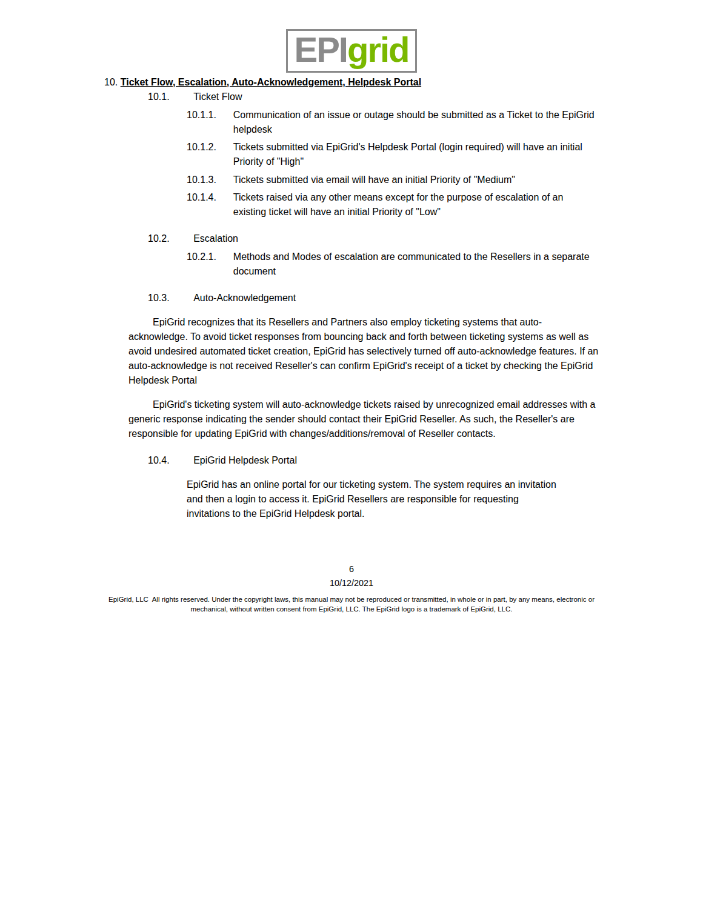EPI grid
10.
Ticket Flow, Escalation, Auto-Acknowledgement, Helpdesk Portal
10.1. Ticket Flow
10.1.1. Communication of an issue or outage should be submitted as a Ticket to the EpiGrid helpdesk
10.1.2. Tickets submitted via EpiGrid's Helpdesk Portal (login required) will have an initial Priority of "High"
10.1.3. Tickets submitted via email will have an initial Priority of "Medium"
10.1.4. Tickets raised via any other means except for the purpose of escalation of an existing ticket will have an initial Priority of "Low"
10.2. Escalation
10.2.1. Methods and Modes of escalation are communicated to the Resellers in a separate document
10.3. Auto-Acknowledgement
EpiGrid recognizes that its Resellers and Partners also employ ticketing systems that auto-acknowledge. To avoid ticket responses from bouncing back and forth between ticketing systems as well as avoid undesired automated ticket creation, EpiGrid has selectively turned off auto-acknowledge features. If an auto-acknowledge is not received Reseller's can confirm EpiGrid's receipt of a ticket by checking the EpiGrid Helpdesk Portal
EpiGrid's ticketing system will auto-acknowledge tickets raised by unrecognized email addresses with a generic response indicating the sender should contact their EpiGrid Reseller. As such, the Reseller's are responsible for updating EpiGrid with changes/additions/removal of Reseller contacts.
10.4. EpiGrid Helpdesk Portal
EpiGrid has an online portal for our ticketing system. The system requires an invitation and then a login to access it. EpiGrid Resellers are responsible for requesting invitations to the EpiGrid Helpdesk portal.
6
10/12/2021
EpiGrid, LLC All rights reserved. Under the copyright laws, this manual may not be reproduced or transmitted, in whole or in part, by any means, electronic or mechanical, without written consent from EpiGrid, LLC. The EpiGrid logo is a trademark of EpiGrid, LLC.